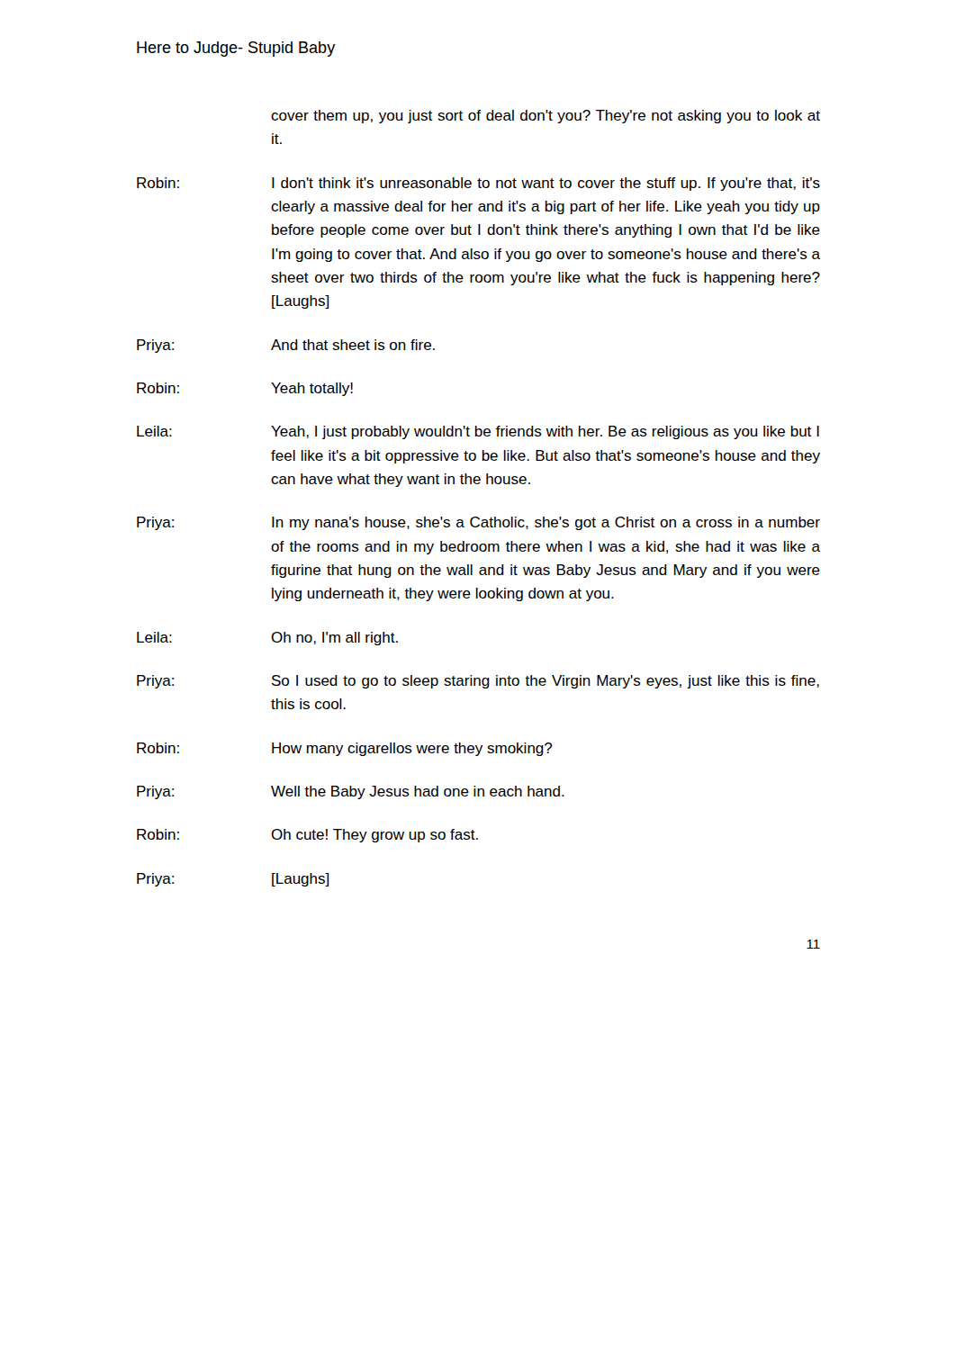Here to Judge- Stupid Baby
cover them up, you just sort of deal don't you? They're not asking you to look at it.
Robin:
I don't think it's unreasonable to not want to cover the stuff up. If you're that, it's clearly a massive deal for her and it's a big part of her life. Like yeah you tidy up before people come over but I don't think there's anything I own that I'd be like I'm going to cover that. And also if you go over to someone's house and there's a sheet over two thirds of the room you're like what the fuck is happening here? [Laughs]
Priya:
And that sheet is on fire.
Robin:
Yeah totally!
Leila:
Yeah, I just probably wouldn't be friends with her. Be as religious as you like but I feel like it's a bit oppressive to be like. But also that's someone's house and they can have what they want in the house.
Priya:
In my nana's house, she's a Catholic, she's got a Christ on a cross in a number of the rooms and in my bedroom there when I was a kid, she had it was like a figurine that hung on the wall and it was Baby Jesus and Mary and if you were lying underneath it, they were looking down at you.
Leila:
Oh no, I'm all right.
Priya:
So I used to go to sleep staring into the Virgin Mary's eyes, just like this is fine, this is cool.
Robin:
How many cigarellos were they smoking?
Priya:
Well the Baby Jesus had one in each hand.
Robin:
Oh cute! They grow up so fast.
Priya:
[Laughs]
11